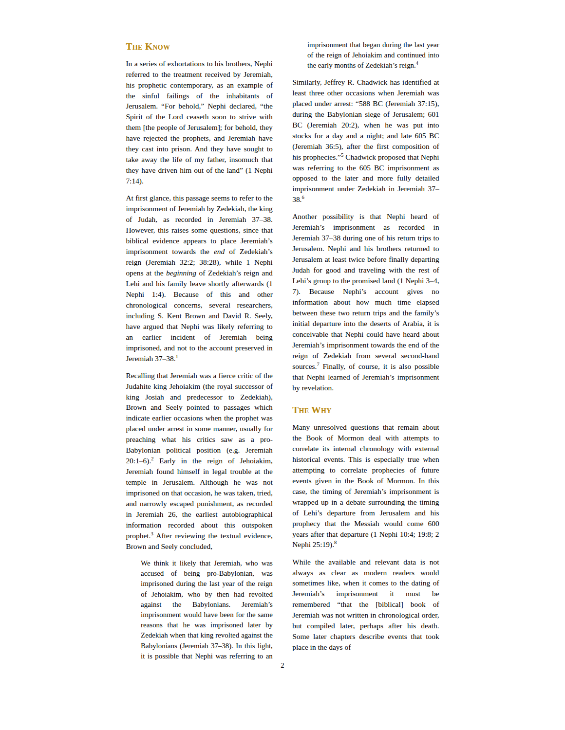The Know
In a series of exhortations to his brothers, Nephi referred to the treatment received by Jeremiah, his prophetic contemporary, as an example of the sinful failings of the inhabitants of Jerusalem. “For behold,” Nephi declared, “the Spirit of the Lord ceaseth soon to strive with them [the people of Jerusalem]; for behold, they have rejected the prophets, and Jeremiah have they cast into prison. And they have sought to take away the life of my father, insomuch that they have driven him out of the land” (1 Nephi 7:14).
At first glance, this passage seems to refer to the imprisonment of Jeremiah by Zedekiah, the king of Judah, as recorded in Jeremiah 37–38. However, this raises some questions, since that biblical evidence appears to place Jeremiah’s imprisonment towards the end of Zedekiah’s reign (Jeremiah 32:2; 38:28), while 1 Nephi opens at the beginning of Zedekiah’s reign and Lehi and his family leave shortly afterwards (1 Nephi 1:4). Because of this and other chronological concerns, several researchers, including S. Kent Brown and David R. Seely, have argued that Nephi was likely referring to an earlier incident of Jeremiah being imprisoned, and not to the account preserved in Jeremiah 37–38.1
Recalling that Jeremiah was a fierce critic of the Judahite king Jehoiakim (the royal successor of king Josiah and predecessor to Zedekiah), Brown and Seely pointed to passages which indicate earlier occasions when the prophet was placed under arrest in some manner, usually for preaching what his critics saw as a pro-Babylonian political position (e.g. Jeremiah 20:1–6).2 Early in the reign of Jehoiakim, Jeremiah found himself in legal trouble at the temple in Jerusalem. Although he was not imprisoned on that occasion, he was taken, tried, and narrowly escaped punishment, as recorded in Jeremiah 26, the earliest autobiographical information recorded about this outspoken prophet.3 After reviewing the textual evidence, Brown and Seely concluded,
We think it likely that Jeremiah, who was accused of being pro-Babylonian, was imprisoned during the last year of the reign of Jehoiakim, who by then had revolted against the Babylonians. Jeremiah’s imprisonment would have been for the same reasons that he was imprisoned later by Zedekiah when that king revolted against the Babylonians (Jeremiah 37–38). In this light, it is possible that Nephi was referring to an imprisonment that began during the last year of the reign of Jehoiakim and continued into the early months of Zedekiah’s reign.4
Similarly, Jeffrey R. Chadwick has identified at least three other occasions when Jeremiah was placed under arrest: “588 BC (Jeremiah 37:15), during the Babylonian siege of Jerusalem; 601 BC (Jeremiah 20:2), when he was put into stocks for a day and a night; and late 605 BC (Jeremiah 36:5), after the first composition of his prophecies.”5 Chadwick proposed that Nephi was referring to the 605 BC imprisonment as opposed to the later and more fully detailed imprisonment under Zedekiah in Jeremiah 37–38.6
Another possibility is that Nephi heard of Jeremiah’s imprisonment as recorded in Jeremiah 37–38 during one of his return trips to Jerusalem. Nephi and his brothers returned to Jerusalem at least twice before finally departing Judah for good and traveling with the rest of Lehi’s group to the promised land (1 Nephi 3–4, 7). Because Nephi’s account gives no information about how much time elapsed between these two return trips and the family’s initial departure into the deserts of Arabia, it is conceivable that Nephi could have heard about Jeremiah’s imprisonment towards the end of the reign of Zedekiah from several second-hand sources.7 Finally, of course, it is also possible that Nephi learned of Jeremiah’s imprisonment by revelation.
The Why
Many unresolved questions that remain about the Book of Mormon deal with attempts to correlate its internal chronology with external historical events. This is especially true when attempting to correlate prophecies of future events given in the Book of Mormon. In this case, the timing of Jeremiah’s imprisonment is wrapped up in a debate surrounding the timing of Lehi’s departure from Jerusalem and his prophecy that the Messiah would come 600 years after that departure (1 Nephi 10:4; 19:8; 2 Nephi 25:19).8
While the available and relevant data is not always as clear as modern readers would sometimes like, when it comes to the dating of Jeremiah’s imprisonment it must be remembered “that the [biblical] book of Jeremiah was not written in chronological order, but compiled later, perhaps after his death. Some later chapters describe events that took place in the days of
2